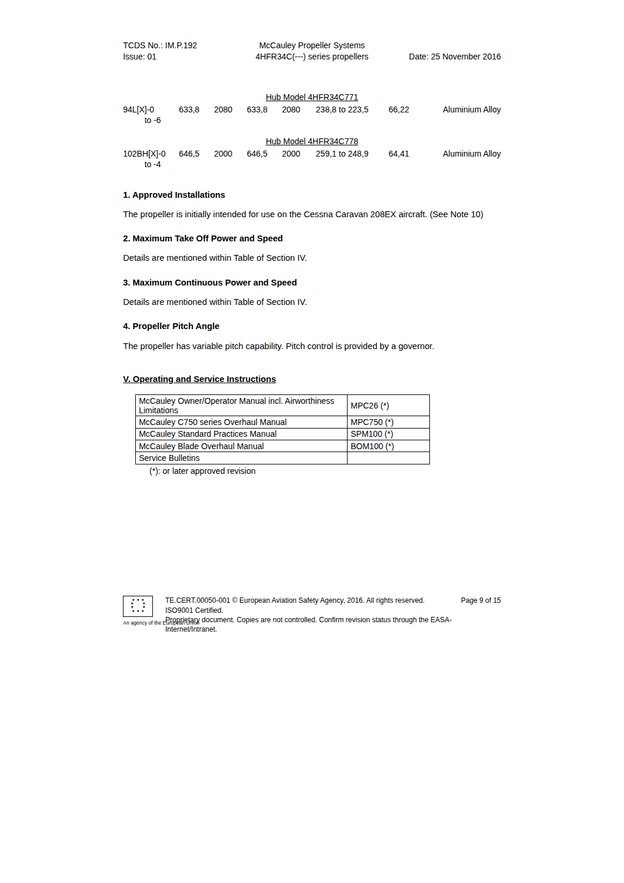TCDS No.: IM.P.192
Issue: 01
McCauley Propeller Systems
4HFR34C(---) series propellers
Date: 25 November 2016
Hub Model 4HFR34C771
| 94L[X]-0 | 633,8 | 2080 | 633,8 | 2080 | 238,8 to 223,5 | 66,22 | Aluminium Alloy |
to -6
Hub Model 4HFR34C778
| 102BH[X]-0 | 646,5 | 2000 | 646,5 | 2000 | 259,1 to 248,9 | 64,41 | Aluminium Alloy |
to -4
1. Approved Installations
The propeller is initially intended for use on the Cessna Caravan 208EX aircraft. (See Note 10)
2. Maximum Take Off Power and Speed
Details are mentioned within Table of Section IV.
3. Maximum Continuous Power and Speed
Details are mentioned within Table of Section IV.
4. Propeller Pitch Angle
The propeller has variable pitch capability. Pitch control is provided by a governor.
V. Operating and Service Instructions
| McCauley Owner/Operator Manual incl. Airworthiness Limitations | MPC26 (*) |
| McCauley C750 series Overhaul Manual | MPC750 (*) |
| McCauley Standard Practices Manual | SPM100 (*) |
| McCauley Blade Overhaul Manual | BOM100 (*) |
| Service Bulletins | |
(*): or later approved revision
★ ★ ★
★ ★
★ ★
★ ★ ★
An agency of the European Union
TE.CERT.00050-001 © European Aviation Safety Agency, 2016. All rights reserved. ISO9001 Certified.
Page 9 of 15
Proprietary document. Copies are not controlled. Confirm revision status through the EASA-Internet/Intranet.